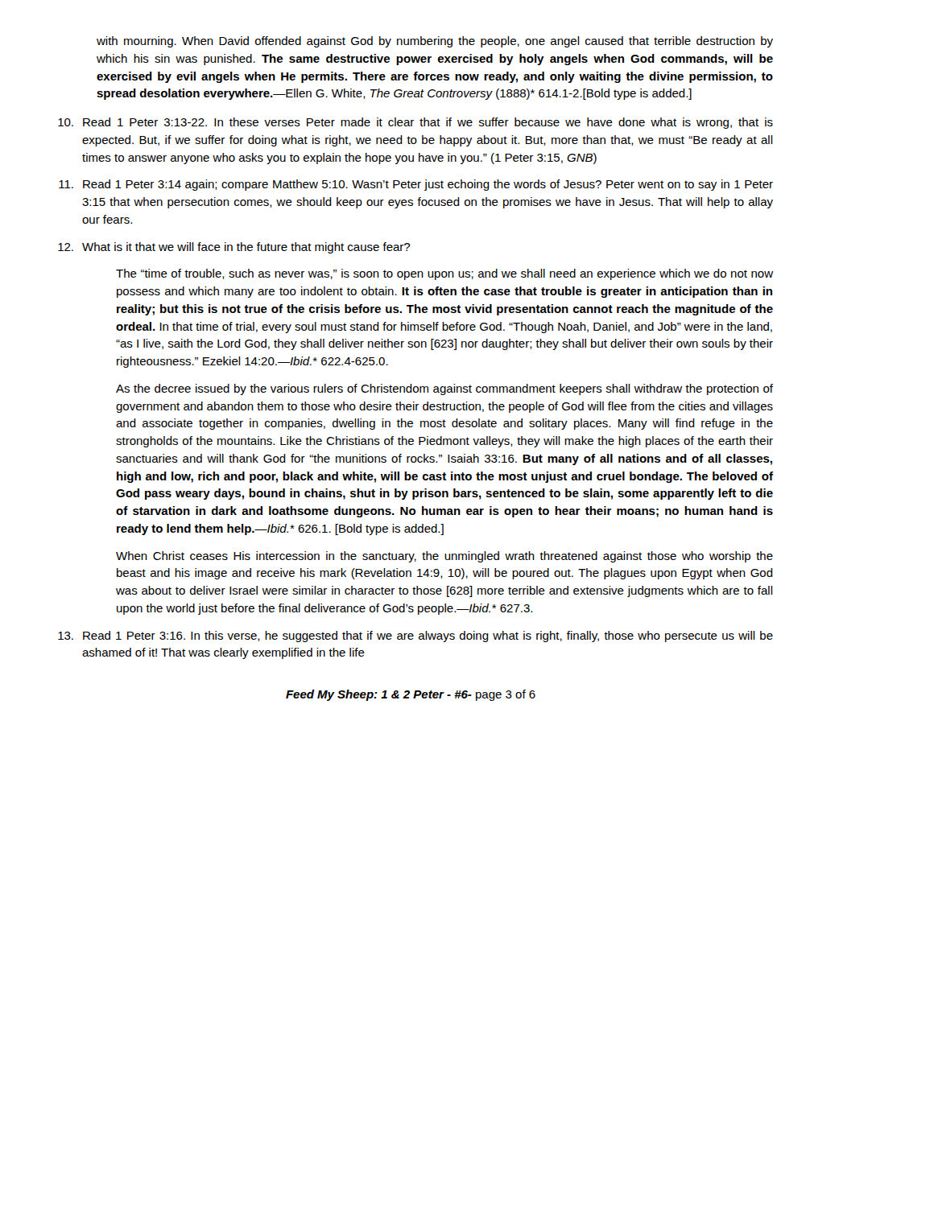with mourning. When David offended against God by numbering the people, one angel caused that terrible destruction by which his sin was punished. The same destructive power exercised by holy angels when God commands, will be exercised by evil angels when He permits. There are forces now ready, and only waiting the divine permission, to spread desolation everywhere.—Ellen G. White, The Great Controversy (1888)* 614.1-2.[Bold type is added.]
10.
Read 1 Peter 3:13-22. In these verses Peter made it clear that if we suffer because we have done what is wrong, that is expected. But, if we suffer for doing what is right, we need to be happy about it. But, more than that, we must “Be ready at all times to answer anyone who asks you to explain the hope you have in you.” (1 Peter 3:15, GNB)
11.
Read 1 Peter 3:14 again; compare Matthew 5:10. Wasn’t Peter just echoing the words of Jesus? Peter went on to say in 1 Peter 3:15 that when persecution comes, we should keep our eyes focused on the promises we have in Jesus. That will help to allay our fears.
12.
What is it that we will face in the future that might cause fear?
The “time of trouble, such as never was,” is soon to open upon us; and we shall need an experience which we do not now possess and which many are too indolent to obtain. It is often the case that trouble is greater in anticipation than in reality; but this is not true of the crisis before us. The most vivid presentation cannot reach the magnitude of the ordeal. In that time of trial, every soul must stand for himself before God. “Though Noah, Daniel, and Job” were in the land, “as I live, saith the Lord God, they shall deliver neither son [623] nor daughter; they shall but deliver their own souls by their righteousness.” Ezekiel 14:20.—Ibid.* 622.4-625.0.
As the decree issued by the various rulers of Christendom against commandment keepers shall withdraw the protection of government and abandon them to those who desire their destruction, the people of God will flee from the cities and villages and associate together in companies, dwelling in the most desolate and solitary places. Many will find refuge in the strongholds of the mountains. Like the Christians of the Piedmont valleys, they will make the high places of the earth their sanctuaries and will thank God for “the munitions of rocks.” Isaiah 33:16. But many of all nations and of all classes, high and low, rich and poor, black and white, will be cast into the most unjust and cruel bondage. The beloved of God pass weary days, bound in chains, shut in by prison bars, sentenced to be slain, some apparently left to die of starvation in dark and loathsome dungeons. No human ear is open to hear their moans; no human hand is ready to lend them help.—Ibid.* 626.1. [Bold type is added.]
When Christ ceases His intercession in the sanctuary, the unmingled wrath threatened against those who worship the beast and his image and receive his mark (Revelation 14:9, 10), will be poured out. The plagues upon Egypt when God was about to deliver Israel were similar in character to those [628] more terrible and extensive judgments which are to fall upon the world just before the final deliverance of God’s people.—Ibid.* 627.3.
13.
Read 1 Peter 3:16. In this verse, he suggested that if we are always doing what is right, finally, those who persecute us will be ashamed of it! That was clearly exemplified in the life
Feed My Sheep: 1 & 2 Peter - #6- page 3 of 6